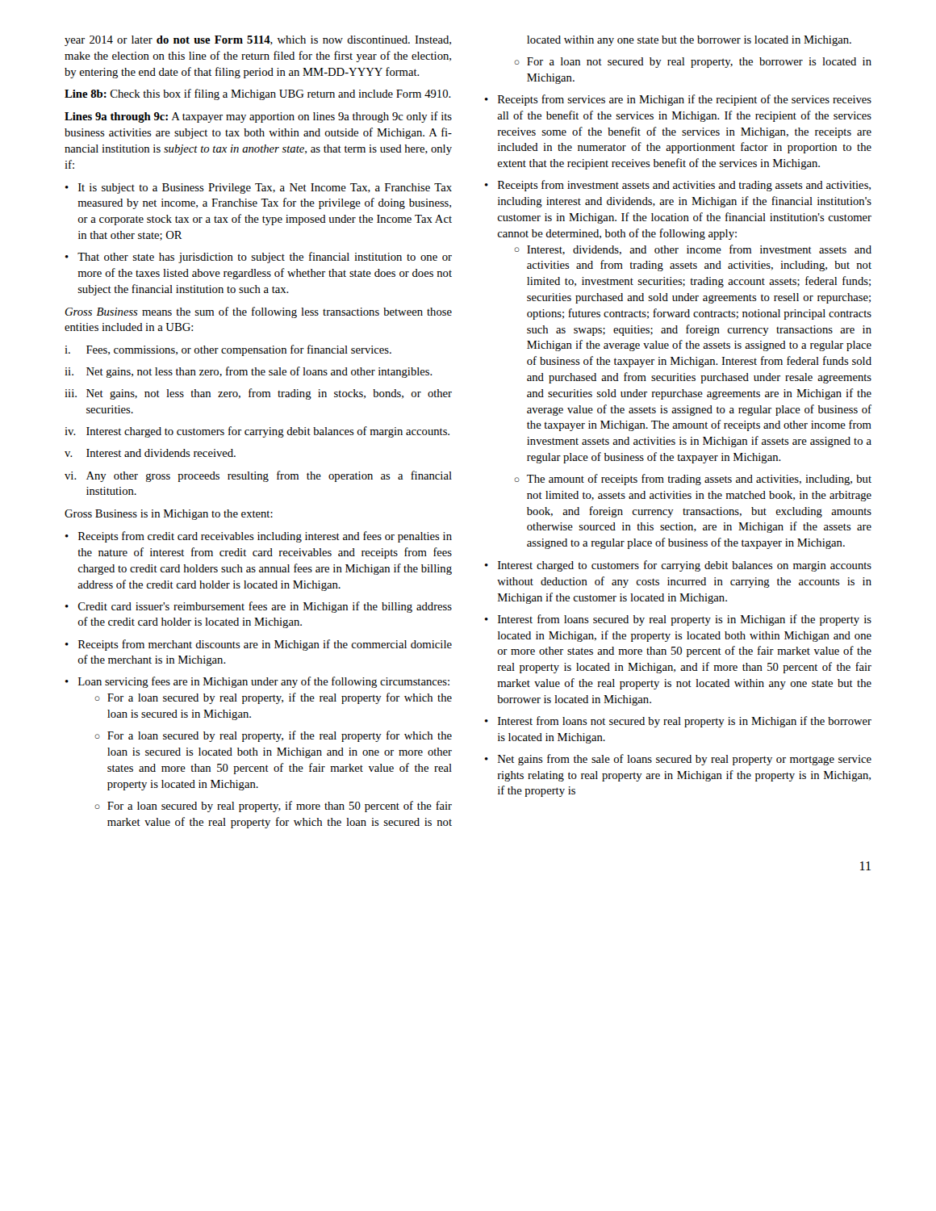year 2014 or later do not use Form 5114, which is now discontinued. Instead, make the election on this line of the return filed for the first year of the election, by entering the end date of that filing period in an MM-DD-YYYY format.
Line 8b: Check this box if filing a Michigan UBG return and include Form 4910.
Lines 9a through 9c: A taxpayer may apportion on lines 9a through 9c only if its business activities are subject to tax both within and outside of Michigan. A financial institution is subject to tax in another state, as that term is used here, only if:
It is subject to a Business Privilege Tax, a Net Income Tax, a Franchise Tax measured by net income, a Franchise Tax for the privilege of doing business, or a corporate stock tax or a tax of the type imposed under the Income Tax Act in that other state; OR
That other state has jurisdiction to subject the financial institution to one or more of the taxes listed above regardless of whether that state does or does not subject the financial institution to such a tax.
Gross Business means the sum of the following less transactions between those entities included in a UBG:
Fees, commissions, or other compensation for financial services.
Net gains, not less than zero, from the sale of loans and other intangibles.
Net gains, not less than zero, from trading in stocks, bonds, or other securities.
Interest charged to customers for carrying debit balances of margin accounts.
Interest and dividends received.
Any other gross proceeds resulting from the operation as a financial institution.
Gross Business is in Michigan to the extent:
Receipts from credit card receivables including interest and fees or penalties in the nature of interest from credit card receivables and receipts from fees charged to credit card holders such as annual fees are in Michigan if the billing address of the credit card holder is located in Michigan.
Credit card issuer's reimbursement fees are in Michigan if the billing address of the credit card holder is located in Michigan.
Receipts from merchant discounts are in Michigan if the commercial domicile of the merchant is in Michigan.
Loan servicing fees are in Michigan under any of the following circumstances:
For a loan secured by real property, if the real property for which the loan is secured is in Michigan.
For a loan secured by real property, if the real property for which the loan is secured is located both in Michigan and in one or more other states and more than 50 percent of the fair market value of the real property is located in Michigan.
For a loan secured by real property, if more than 50 percent of the fair market value of the real property for which the loan is secured is not located within any one state but the borrower is located in Michigan.
For a loan not secured by real property, the borrower is located in Michigan.
Receipts from services are in Michigan if the recipient of the services receives all of the benefit of the services in Michigan. If the recipient of the services receives some of the benefit of the services in Michigan, the receipts are included in the numerator of the apportionment factor in proportion to the extent that the recipient receives benefit of the services in Michigan.
Receipts from investment assets and activities and trading assets and activities, including interest and dividends, are in Michigan if the financial institution's customer is in Michigan. If the location of the financial institution's customer cannot be determined, both of the following apply:
Interest, dividends, and other income from investment assets and activities and from trading assets and activities, including, but not limited to, investment securities; trading account assets; federal funds; securities purchased and sold under agreements to resell or repurchase; options; futures contracts; forward contracts; notional principal contracts such as swaps; equities; and foreign currency transactions are in Michigan if the average value of the assets is assigned to a regular place of business of the taxpayer in Michigan. Interest from federal funds sold and purchased and from securities purchased under resale agreements and securities sold under repurchase agreements are in Michigan if the average value of the assets is assigned to a regular place of business of the taxpayer in Michigan. The amount of receipts and other income from investment assets and activities is in Michigan if assets are assigned to a regular place of business of the taxpayer in Michigan.
The amount of receipts from trading assets and activities, including, but not limited to, assets and activities in the matched book, in the arbitrage book, and foreign currency transactions, but excluding amounts otherwise sourced in this section, are in Michigan if the assets are assigned to a regular place of business of the taxpayer in Michigan.
Interest charged to customers for carrying debit balances on margin accounts without deduction of any costs incurred in carrying the accounts is in Michigan if the customer is located in Michigan.
Interest from loans secured by real property is in Michigan if the property is located in Michigan, if the property is located both within Michigan and one or more other states and more than 50 percent of the fair market value of the real property is located in Michigan, and if more than 50 percent of the fair market value of the real property is not located within any one state but the borrower is located in Michigan.
Interest from loans not secured by real property is in Michigan if the borrower is located in Michigan.
Net gains from the sale of loans secured by real property or mortgage service rights relating to real property are in Michigan if the property is in Michigan, if the property is
11